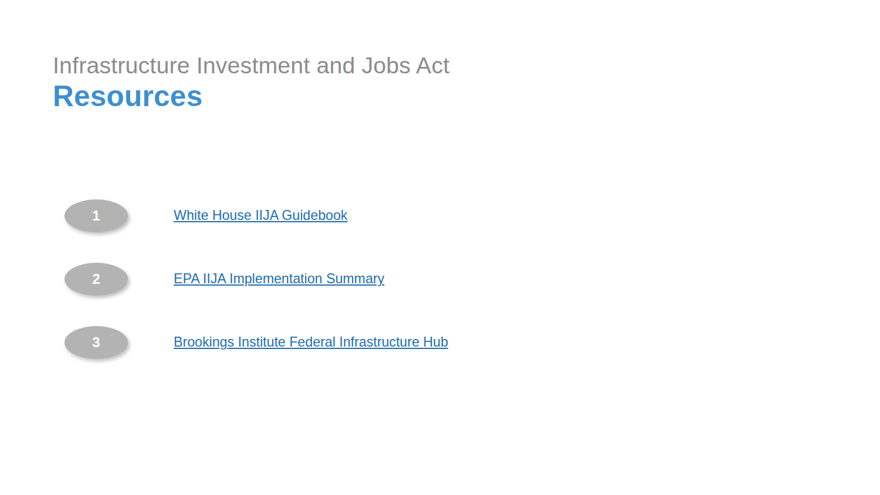Infrastructure Investment and Jobs Act
Resources
1 White House IIJA Guidebook
2 EPA IIJA Implementation Summary
3 Brookings Institute Federal Infrastructure Hub